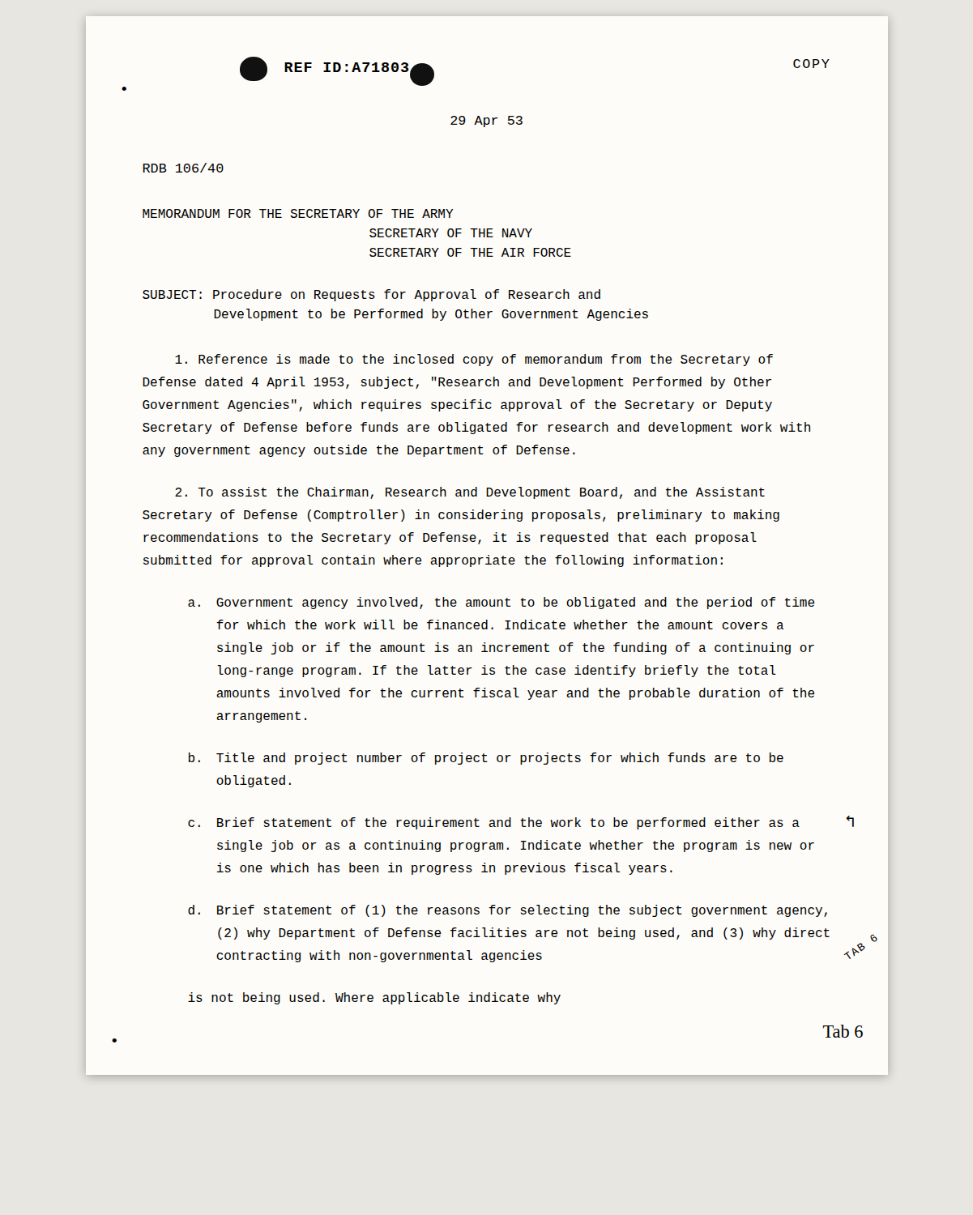• REF ID:A71803 COPY
29 Apr 53
RDB 106/40
MEMORANDUM FOR THE SECRETARY OF THE ARMY
SECRETARY OF THE NAVY
SECRETARY OF THE AIR FORCE
SUBJECT: Procedure on Requests for Approval of Research and Development to be Performed by Other Government Agencies
1. Reference is made to the inclosed copy of memorandum from the Secretary of Defense dated 4 April 1953, subject, "Research and Development Performed by Other Government Agencies", which requires specific approval of the Secretary or Deputy Secretary of Defense before funds are obligated for research and development work with any government agency outside the Department of Defense.
2. To assist the Chairman, Research and Development Board, and the Assistant Secretary of Defense (Comptroller) in considering proposals, preliminary to making recommendations to the Secretary of Defense, it is requested that each proposal submitted for approval contain where appropriate the following information:
a. Government agency involved, the amount to be obligated and the period of time for which the work will be financed. Indicate whether the amount covers a single job or if the amount is an increment of the funding of a continuing or long-range program. If the latter is the case identify briefly the total amounts involved for the current fiscal year and the probable duration of the arrangement.
b. Title and project number of project or projects for which funds are to be obligated.
c. Brief statement of the requirement and the work to be performed either as a single job or as a continuing program. Indicate whether the program is new or is one which has been in progress in previous fiscal years.
d. Brief statement of (1) the reasons for selecting the subject government agency, (2) why Department of Defense facilities are not being used, and (3) why direct contracting with non-governmental agencies
is not being used. Where applicable indicate why
↰ TAB 6 Tab 6 •